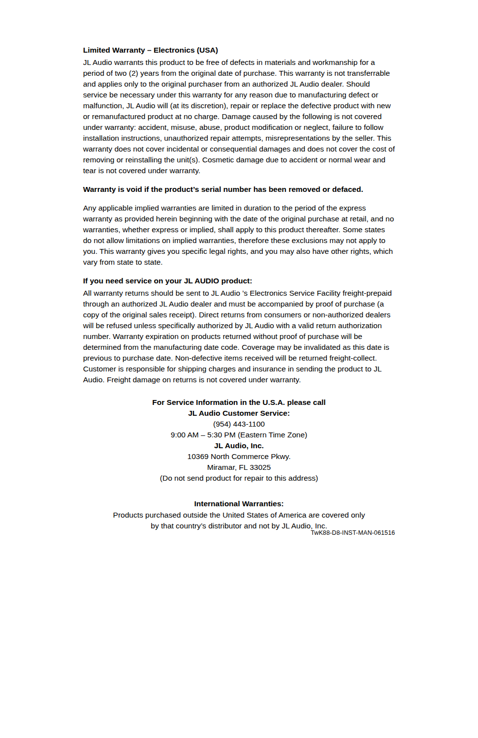Limited Warranty – Electronics (USA)
JL Audio warrants this product to be free of defects in materials and workmanship for a period of two (2) years from the original date of purchase. This warranty is not transferrable and applies only to the original purchaser from an authorized JL Audio dealer. Should service be necessary under this warranty for any reason due to manufacturing defect or malfunction, JL Audio will (at its discretion), repair or replace the defective product with new or remanufactured product at no charge. Damage caused by the following is not covered under warranty: accident, misuse, abuse, product modification or neglect, failure to follow installation instructions, unauthorized repair attempts, misrepresentations by the seller. This warranty does not cover incidental or consequential damages and does not cover the cost of removing or reinstalling the unit(s). Cosmetic damage due to accident or normal wear and tear is not covered under warranty.
Warranty is void if the product’s serial number has been removed or defaced.
Any applicable implied warranties are limited in duration to the period of the express warranty as provided herein beginning with the date of the original purchase at retail, and no warranties, whether express or implied, shall apply to this product thereafter. Some states do not allow limitations on implied warranties, therefore these exclusions may not apply to you. This warranty gives you specific legal rights, and you may also have other rights, which vary from state to state.
If you need service on your JL AUDIO product:
All warranty returns should be sent to JL Audio ’s Electronics Service Facility freight-prepaid through an authorized JL Audio dealer and must be accompanied by proof of purchase (a copy of the original sales receipt). Direct returns from consumers or non-authorized dealers will be refused unless specifically authorized by JL Audio with a valid return authorization number. Warranty expiration on products returned without proof of purchase will be determined from the manufacturing date code. Coverage may be invalidated as this date is previous to purchase date. Non-defective items received will be returned freight-collect. Customer is responsible for shipping charges and insurance in sending the product to JL Audio. Freight damage on returns is not covered under warranty.
For Service Information in the U.S.A. please call
JL Audio Customer Service:
(954) 443-1100
9:00 AM – 5:30 PM (Eastern Time Zone)
JL Audio, Inc.
10369 North Commerce Pkwy.
Miramar, FL 33025
(Do not send product for repair to this address)
International Warranties:
Products purchased outside the United States of America are covered only
by that country’s distributor and not by JL Audio, Inc.
TwK88-D8-INST-MAN-061516